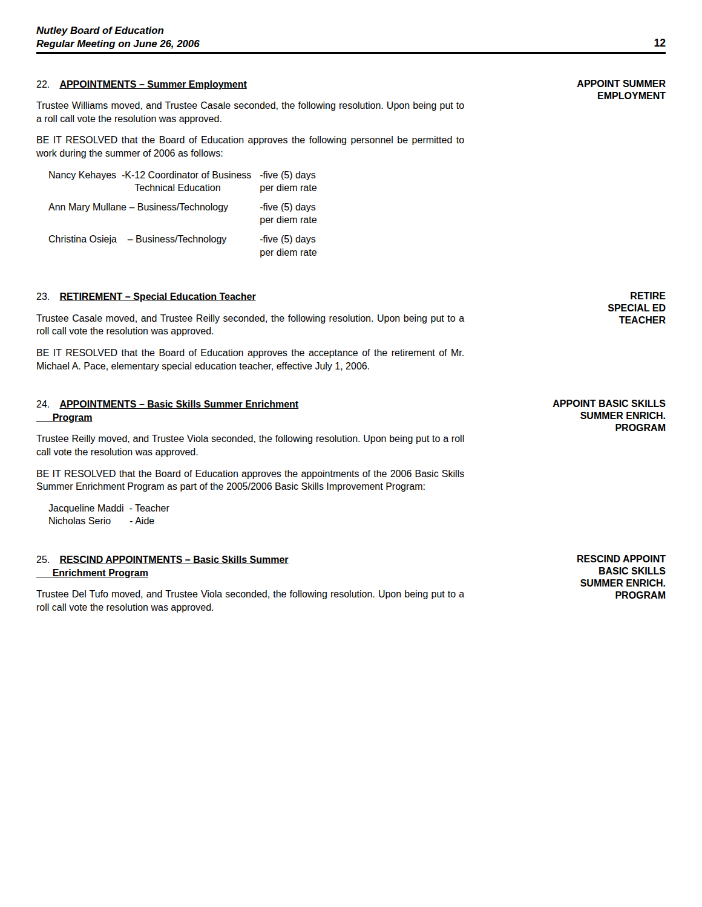Nutley Board of Education
Regular Meeting on June 26, 2006
12
22. APPOINTMENTS – Summer Employment
Trustee Williams moved, and Trustee Casale seconded, the following resolution. Upon being put to a roll call vote the resolution was approved.
BE IT RESOLVED that the Board of Education approves the following personnel be permitted to work during the summer of 2006 as follows:
| Nancy Kehayes -K-12 Coordinator of Business Technical Education | -five (5) days per diem rate |
| Ann Mary Mullane – Business/Technology | -five (5) days per diem rate |
| Christina Osieja – Business/Technology | -five (5) days per diem rate |
APPOINT SUMMER EMPLOYMENT
23. RETIREMENT – Special Education Teacher
Trustee Casale moved, and Trustee Reilly seconded, the following resolution. Upon being put to a roll call vote the resolution was approved.
BE IT RESOLVED that the Board of Education approves the acceptance of the retirement of Mr. Michael A. Pace, elementary special education teacher, effective July 1, 2006.
RETIRE SPECIAL ED TEACHER
24. APPOINTMENTS – Basic Skills Summer Enrichment
Program
Trustee Reilly moved, and Trustee Viola seconded, the following resolution. Upon being put to a roll call vote the resolution was approved.
BE IT RESOLVED that the Board of Education approves the appointments of the 2006 Basic Skills Summer Enrichment Program as part of the 2005/2006 Basic Skills Improvement Program:
Jacqueline Maddi - Teacher
Nicholas Serio - Aide
APPOINT BASIC SKILLS SUMMER ENRICH. PROGRAM
25. RESCIND APPOINTMENTS – Basic Skills Summer
Enrichment Program
Trustee Del Tufo moved, and Trustee Viola seconded, the following resolution. Upon being put to a roll call vote the resolution was approved.
RESCIND APPOINT BASIC SKILLS SUMMER ENRICH. PROGRAM